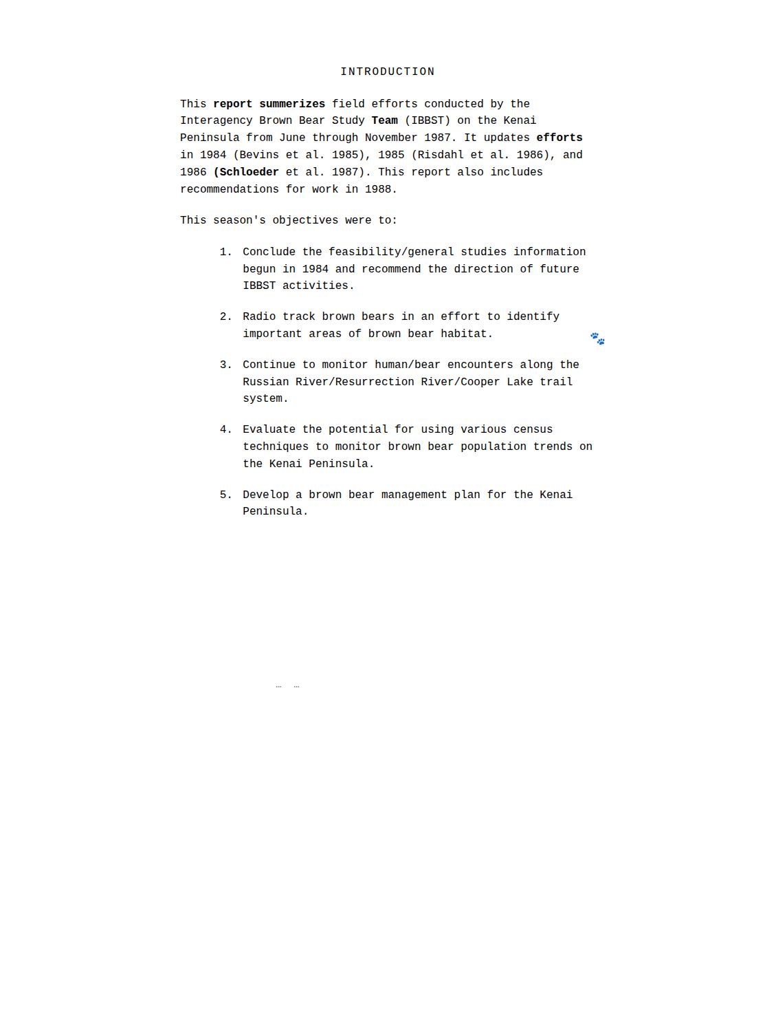INTRODUCTION
This report summerizes field efforts conducted by the Interagency Brown Bear Study Team (IBBST) on the Kenai Peninsula from June through November 1987. It updates efforts in 1984 (Bevins et al. 1985), 1985 (Risdahl et al. 1986), and 1986 (Schloeder et al. 1987). This report also includes recommendations for work in 1988.
This season's objectives were to:
Conclude the feasibility/general studies information begun in 1984 and recommend the direction of future IBBST activities.
Radio track brown bears in an effort to identify important areas of brown bear habitat.
Continue to monitor human/bear encounters along the Russian River/Resurrection River/Cooper Lake trail system.
Evaluate the potential for using various census techniques to monitor brown bear population trends on the Kenai Peninsula.
Develop a brown bear management plan for the Kenai Peninsula.
🐾
… …